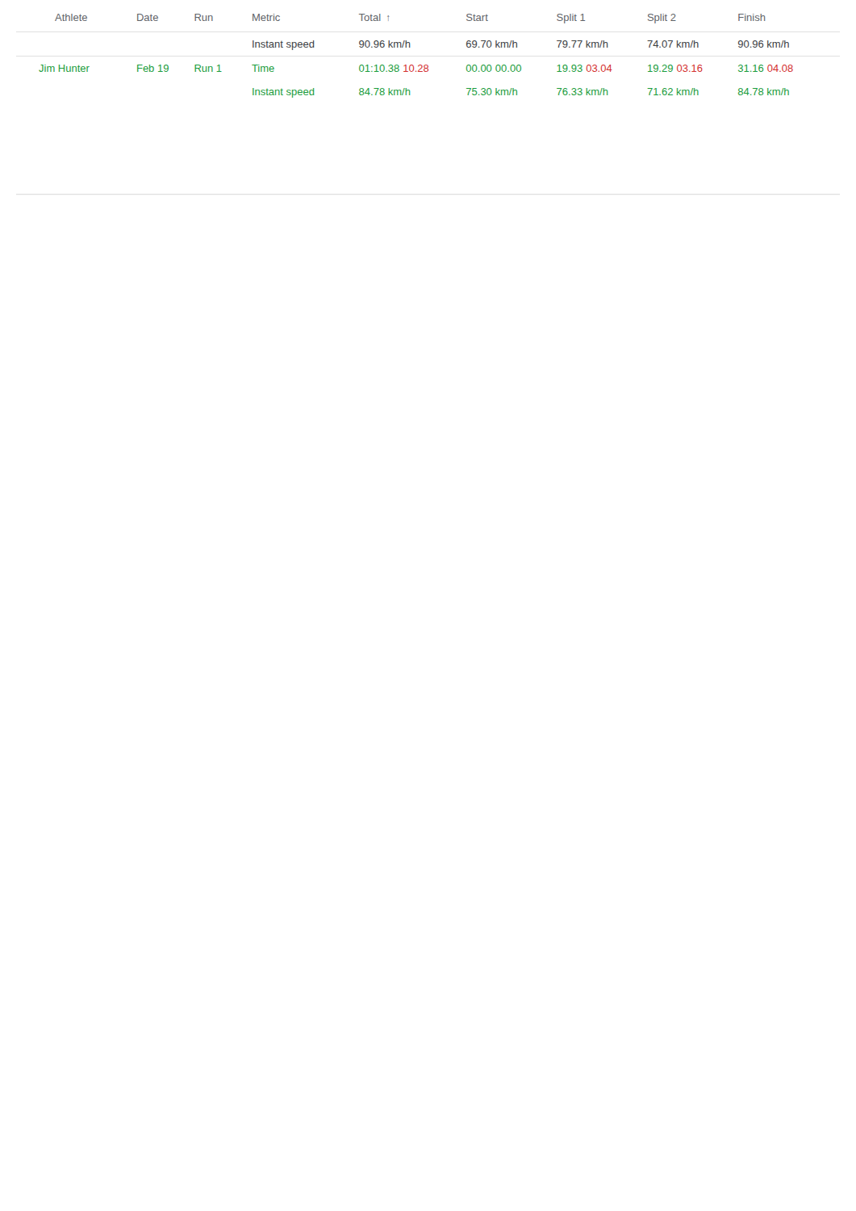| Athlete | Date | Run | Metric | Total ↑ | Start | Split 1 | Split 2 | Finish |
| --- | --- | --- | --- | --- | --- | --- | --- | --- |
| | | | Instant speed | 90.96 km/h | 69.70 km/h | 79.77 km/h | 74.07 km/h | 90.96 km/h |
| Jim Hunter | Feb 19 | Run 1 | Time | 01:10.38 10.28 | 00.00 00.00 | 19.93 03.04 | 19.29 03.16 | 31.16 04.08 |
| | | | Instant speed | 84.78 km/h | 75.30 km/h | 76.33 km/h | 71.62 km/h | 84.78 km/h |